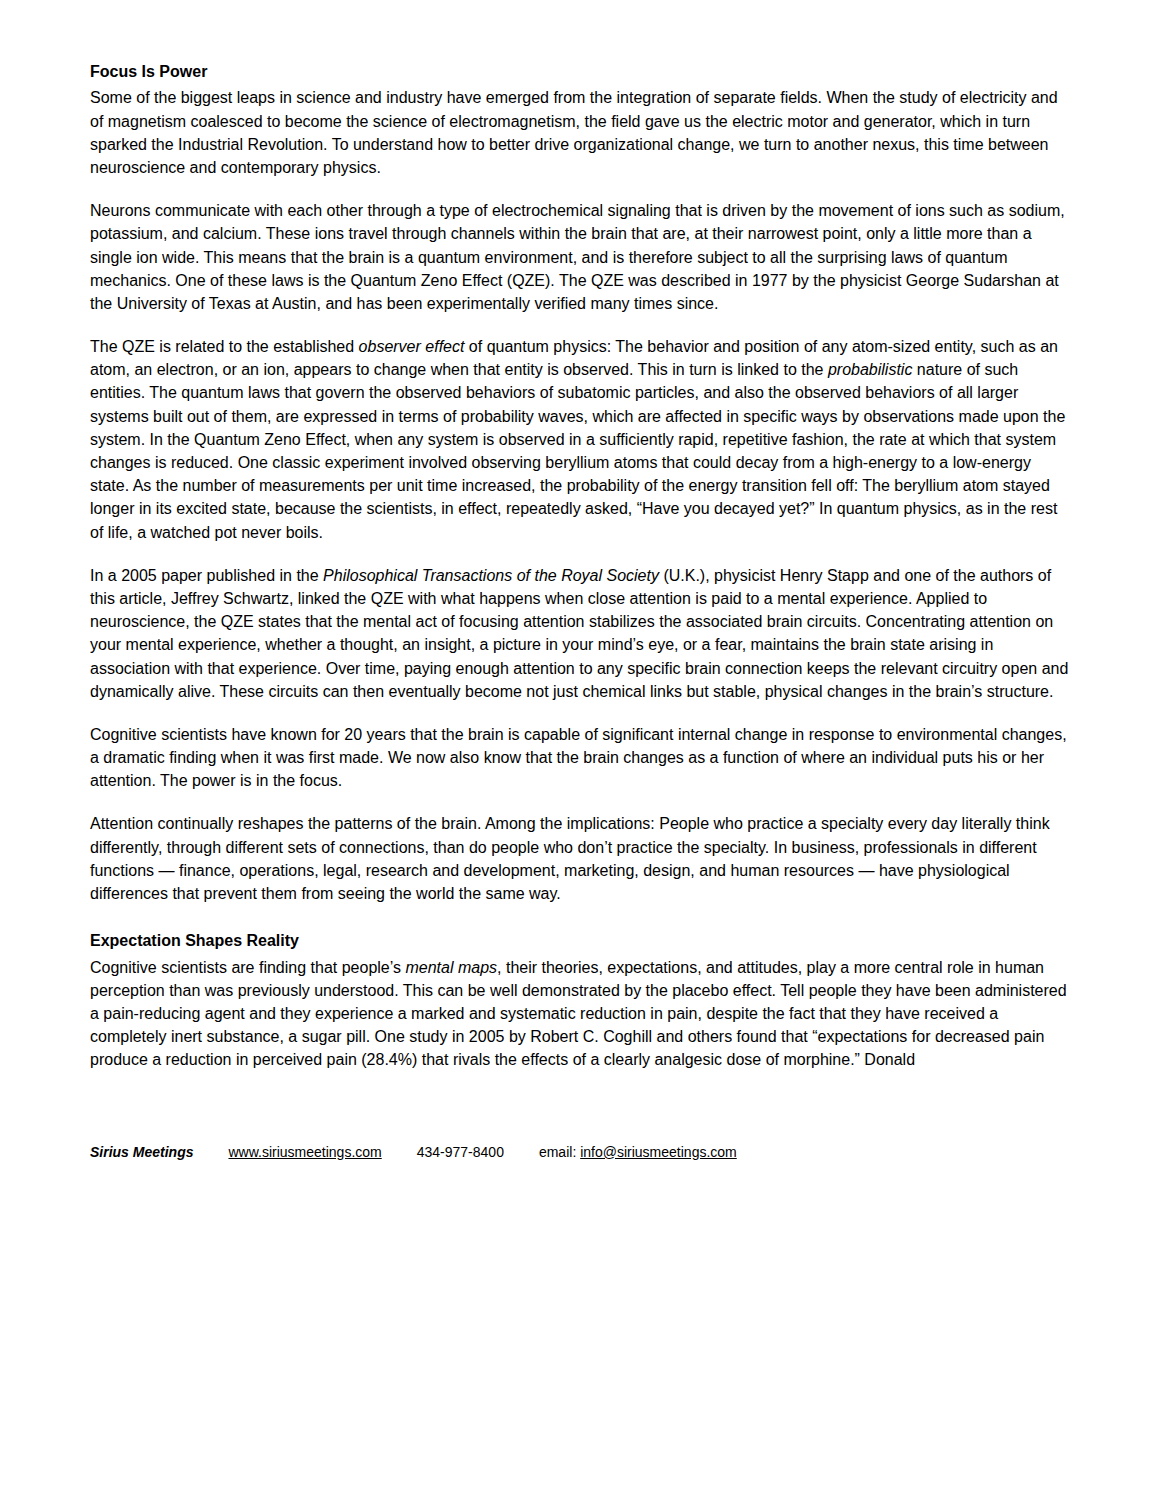Focus Is Power
Some of the biggest leaps in science and industry have emerged from the integration of separate fields. When the study of electricity and of magnetism coalesced to become the science of electromagnetism, the field gave us the electric motor and generator, which in turn sparked the Industrial Revolution. To understand how to better drive organizational change, we turn to another nexus, this time between neuroscience and contemporary physics.
Neurons communicate with each other through a type of electrochemical signaling that is driven by the movement of ions such as sodium, potassium, and calcium. These ions travel through channels within the brain that are, at their narrowest point, only a little more than a single ion wide. This means that the brain is a quantum environment, and is therefore subject to all the surprising laws of quantum mechanics. One of these laws is the Quantum Zeno Effect (QZE). The QZE was described in 1977 by the physicist George Sudarshan at the University of Texas at Austin, and has been experimentally verified many times since.
The QZE is related to the established observer effect of quantum physics: The behavior and position of any atom-sized entity, such as an atom, an electron, or an ion, appears to change when that entity is observed. This in turn is linked to the probabilistic nature of such entities. The quantum laws that govern the observed behaviors of subatomic particles, and also the observed behaviors of all larger systems built out of them, are expressed in terms of probability waves, which are affected in specific ways by observations made upon the system. In the Quantum Zeno Effect, when any system is observed in a sufficiently rapid, repetitive fashion, the rate at which that system changes is reduced. One classic experiment involved observing beryllium atoms that could decay from a high-energy to a low-energy state. As the number of measurements per unit time increased, the probability of the energy transition fell off: The beryllium atom stayed longer in its excited state, because the scientists, in effect, repeatedly asked, “Have you decayed yet?” In quantum physics, as in the rest of life, a watched pot never boils.
In a 2005 paper published in the Philosophical Transactions of the Royal Society (U.K.), physicist Henry Stapp and one of the authors of this article, Jeffrey Schwartz, linked the QZE with what happens when close attention is paid to a mental experience. Applied to neuroscience, the QZE states that the mental act of focusing attention stabilizes the associated brain circuits. Concentrating attention on your mental experience, whether a thought, an insight, a picture in your mind’s eye, or a fear, maintains the brain state arising in association with that experience. Over time, paying enough attention to any specific brain connection keeps the relevant circuitry open and dynamically alive. These circuits can then eventually become not just chemical links but stable, physical changes in the brain’s structure.
Cognitive scientists have known for 20 years that the brain is capable of significant internal change in response to environmental changes, a dramatic finding when it was first made. We now also know that the brain changes as a function of where an individual puts his or her attention. The power is in the focus.
Attention continually reshapes the patterns of the brain. Among the implications: People who practice a specialty every day literally think differently, through different sets of connections, than do people who don’t practice the specialty. In business, professionals in different functions — finance, operations, legal, research and development, marketing, design, and human resources — have physiological differences that prevent them from seeing the world the same way.
Expectation Shapes Reality
Cognitive scientists are finding that people’s mental maps, their theories, expectations, and attitudes, play a more central role in human perception than was previously understood. This can be well demonstrated by the placebo effect. Tell people they have been administered a pain-reducing agent and they experience a marked and systematic reduction in pain, despite the fact that they have received a completely inert substance, a sugar pill. One study in 2005 by Robert C. Coghill and others found that “expectations for decreased pain produce a reduction in perceived pain (28.4%) that rivals the effects of a clearly analgesic dose of morphine.” Donald
Sirius Meetings www.siriusmeetings.com 434-977-8400 email: info@siriusmeetings.com